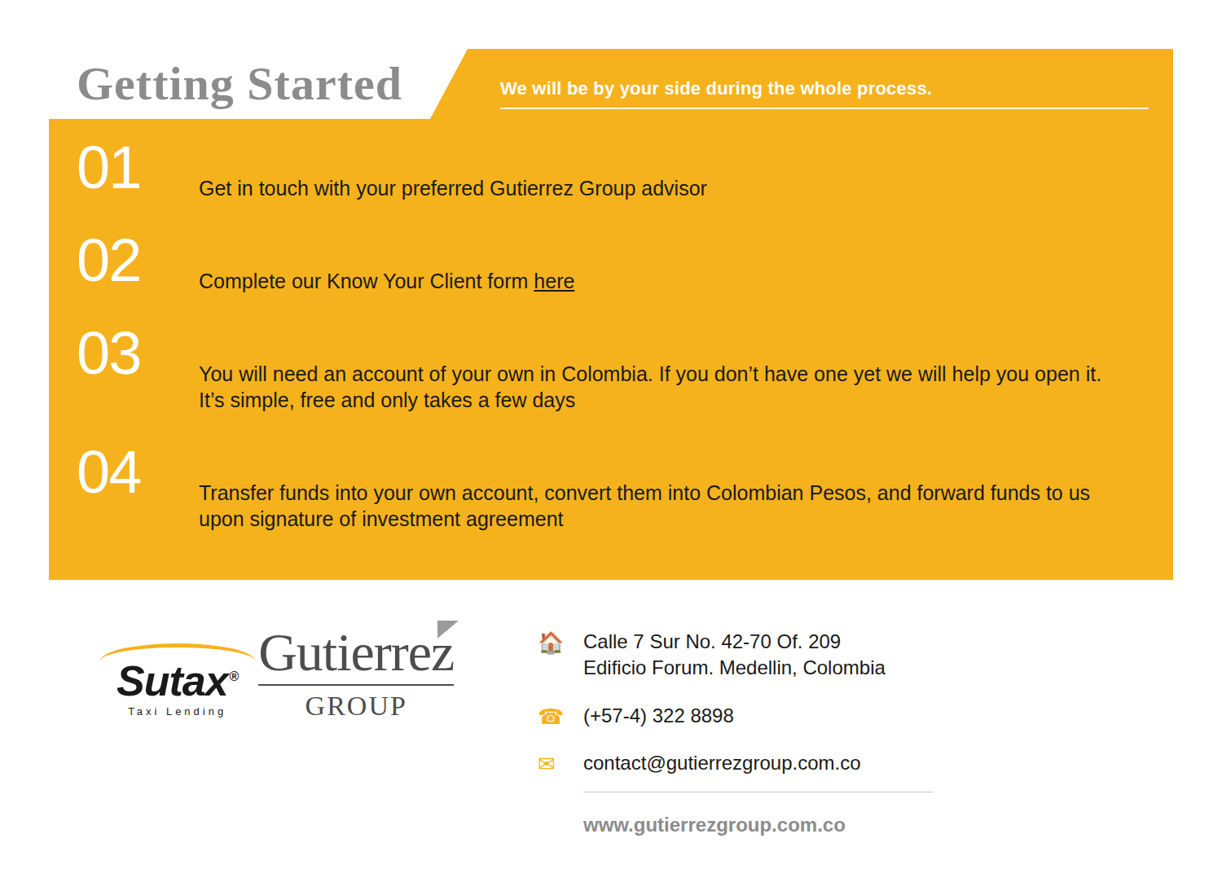Getting Started
We will be by your side during the whole process.
01
Get in touch with your preferred Gutierrez Group advisor
02
Complete our Know Your Client form here
03
You will need an account of your own in Colombia. If you don’t have one yet we will help you open it. It’s simple, free and only takes a few days
04
Transfer funds into your own account, convert them into Colombian Pesos, and forward funds to us upon signature of investment agreement
Sutax®
Taxi Lending
Gutierrez
GROUP
🏠
Calle 7 Sur No. 42-70 Of. 209
Edificio Forum. Medellin, Colombia
☎
(+57-4) 322 8898
✉
contact@gutierrezgroup.com.co
www.gutierrezgroup.com.co